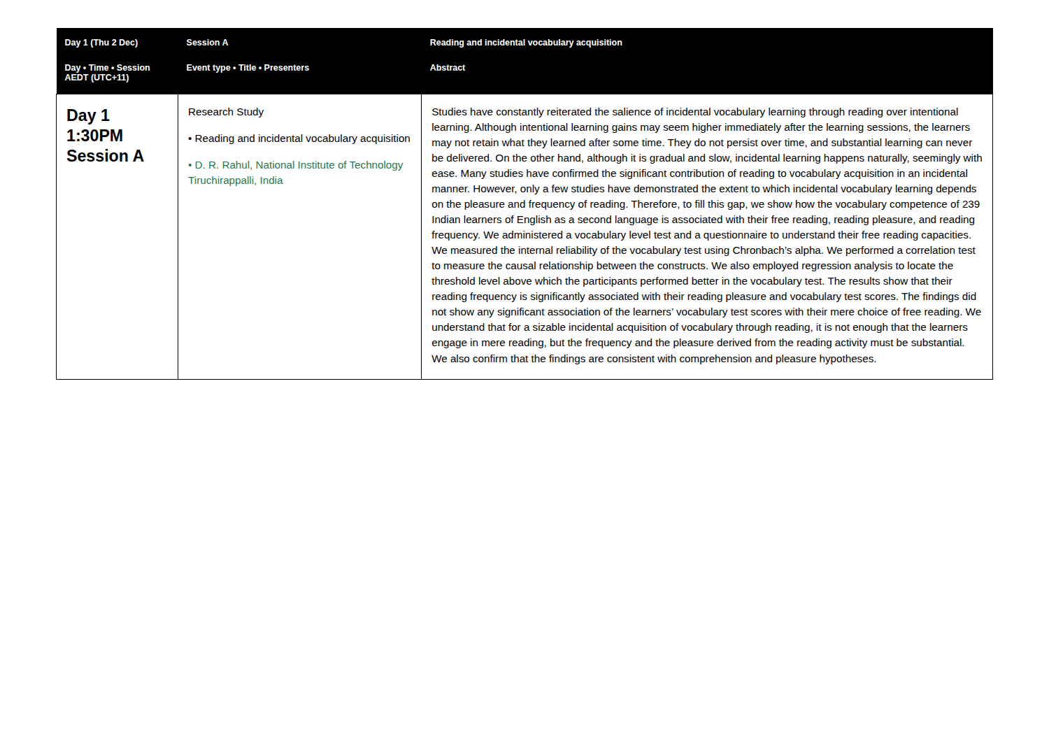| Day 1 (Thu 2 Dec) | Session A | Reading and incidental vocabulary acquisition |
| --- | --- | --- |
| Day • Time • Session AEDT (UTC+11) | Event type • Title • Presenters | Abstract |
| Day 1 1:30PM Session A | Research Study • Reading and incidental vocabulary acquisition • D. R. Rahul, National Institute of Technology Tiruchirappalli, India | Studies have constantly reiterated the salience of incidental vocabulary learning through reading over intentional learning. Although intentional learning gains may seem higher immediately after the learning sessions, the learners may not retain what they learned after some time. They do not persist over time, and substantial learning can never be delivered. On the other hand, although it is gradual and slow, incidental learning happens naturally, seemingly with ease. Many studies have confirmed the significant contribution of reading to vocabulary acquisition in an incidental manner. However, only a few studies have demonstrated the extent to which incidental vocabulary learning depends on the pleasure and frequency of reading. Therefore, to fill this gap, we show how the vocabulary competence of 239 Indian learners of English as a second language is associated with their free reading, reading pleasure, and reading frequency. We administered a vocabulary level test and a questionnaire to understand their free reading capacities. We measured the internal reliability of the vocabulary test using Chronbach’s alpha. We performed a correlation test to measure the causal relationship between the constructs. We also employed regression analysis to locate the threshold level above which the participants performed better in the vocabulary test. The results show that their reading frequency is significantly associated with their reading pleasure and vocabulary test scores. The findings did not show any significant association of the learners’ vocabulary test scores with their mere choice of free reading. We understand that for a sizable incidental acquisition of vocabulary through reading, it is not enough that the learners engage in mere reading, but the frequency and the pleasure derived from the reading activity must be substantial. We also confirm that the findings are consistent with comprehension and pleasure hypotheses. |